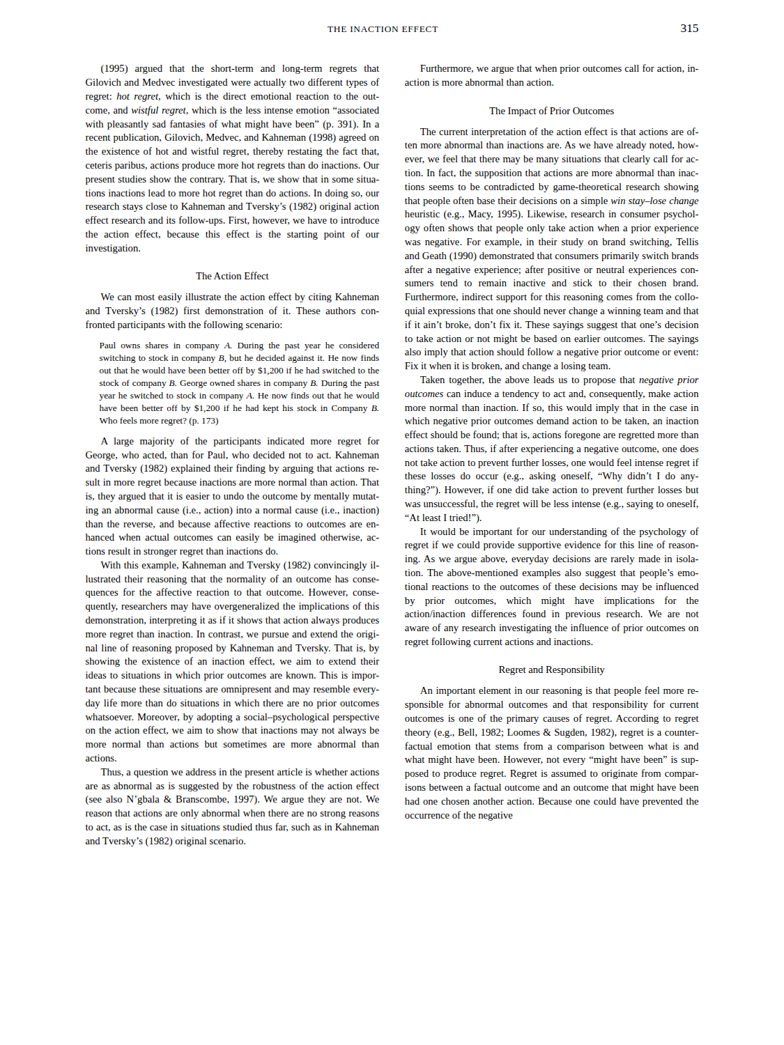THE INACTION EFFECT 315
(1995) argued that the short-term and long-term regrets that Gilovich and Medvec investigated were actually two different types of regret: hot regret, which is the direct emotional reaction to the outcome, and wistful regret, which is the less intense emotion “associated with pleasantly sad fantasies of what might have been” (p. 391). In a recent publication, Gilovich, Medvec, and Kahneman (1998) agreed on the existence of hot and wistful regret, thereby restating the fact that, ceteris paribus, actions produce more hot regrets than do inactions. Our present studies show the contrary. That is, we show that in some situations inactions lead to more hot regret than do actions. In doing so, our research stays close to Kahneman and Tversky’s (1982) original action effect research and its follow-ups. First, however, we have to introduce the action effect, because this effect is the starting point of our investigation.
The Action Effect
We can most easily illustrate the action effect by citing Kahneman and Tversky’s (1982) first demonstration of it. These authors confronted participants with the following scenario:
Paul owns shares in company A. During the past year he considered switching to stock in company B, but he decided against it. He now finds out that he would have been better off by $1,200 if he had switched to the stock of company B. George owned shares in company B. During the past year he switched to stock in company A. He now finds out that he would have been better off by $1,200 if he had kept his stock in Company B. Who feels more regret? (p. 173)
A large majority of the participants indicated more regret for George, who acted, than for Paul, who decided not to act. Kahneman and Tversky (1982) explained their finding by arguing that actions result in more regret because inactions are more normal than action. That is, they argued that it is easier to undo the outcome by mentally mutating an abnormal cause (i.e., action) into a normal cause (i.e., inaction) than the reverse, and because affective reactions to outcomes are enhanced when actual outcomes can easily be imagined otherwise, actions result in stronger regret than inactions do.
With this example, Kahneman and Tversky (1982) convincingly illustrated their reasoning that the normality of an outcome has consequences for the affective reaction to that outcome. However, consequently, researchers may have overgeneralized the implications of this demonstration, interpreting it as if it shows that action always produces more regret than inaction. In contrast, we pursue and extend the original line of reasoning proposed by Kahneman and Tversky. That is, by showing the existence of an inaction effect, we aim to extend their ideas to situations in which prior outcomes are known. This is important because these situations are omnipresent and may resemble everyday life more than do situations in which there are no prior outcomes whatsoever. Moreover, by adopting a social–psychological perspective on the action effect, we aim to show that inactions may not always be more normal than actions but sometimes are more abnormal than actions.
Thus, a question we address in the present article is whether actions are as abnormal as is suggested by the robustness of the action effect (see also N’gbala & Branscombe, 1997). We argue they are not. We reason that actions are only abnormal when there are no strong reasons to act, as is the case in situations studied thus far, such as in Kahneman and Tversky’s (1982) original scenario.
Furthermore, we argue that when prior outcomes call for action, inaction is more abnormal than action.
The Impact of Prior Outcomes
The current interpretation of the action effect is that actions are often more abnormal than inactions are. As we have already noted, however, we feel that there may be many situations that clearly call for action. In fact, the supposition that actions are more abnormal than inactions seems to be contradicted by game-theoretical research showing that people often base their decisions on a simple win stay–lose change heuristic (e.g., Macy, 1995). Likewise, research in consumer psychology often shows that people only take action when a prior experience was negative. For example, in their study on brand switching, Tellis and Geath (1990) demonstrated that consumers primarily switch brands after a negative experience; after positive or neutral experiences consumers tend to remain inactive and stick to their chosen brand. Furthermore, indirect support for this reasoning comes from the colloquial expressions that one should never change a winning team and that if it ain’t broke, don’t fix it. These sayings suggest that one’s decision to take action or not might be based on earlier outcomes. The sayings also imply that action should follow a negative prior outcome or event: Fix it when it is broken, and change a losing team.
Taken together, the above leads us to propose that negative prior outcomes can induce a tendency to act and, consequently, make action more normal than inaction. If so, this would imply that in the case in which negative prior outcomes demand action to be taken, an inaction effect should be found; that is, actions foregone are regretted more than actions taken. Thus, if after experiencing a negative outcome, one does not take action to prevent further losses, one would feel intense regret if these losses do occur (e.g., asking oneself, “Why didn’t I do anything?”). However, if one did take action to prevent further losses but was unsuccessful, the regret will be less intense (e.g., saying to oneself, “At least I tried!”).
It would be important for our understanding of the psychology of regret if we could provide supportive evidence for this line of reasoning. As we argue above, everyday decisions are rarely made in isolation. The above-mentioned examples also suggest that people’s emotional reactions to the outcomes of these decisions may be influenced by prior outcomes, which might have implications for the action/inaction differences found in previous research. We are not aware of any research investigating the influence of prior outcomes on regret following current actions and inactions.
Regret and Responsibility
An important element in our reasoning is that people feel more responsible for abnormal outcomes and that responsibility for current outcomes is one of the primary causes of regret. According to regret theory (e.g., Bell, 1982; Loomes & Sugden, 1982), regret is a counterfactual emotion that stems from a comparison between what is and what might have been. However, not every “might have been” is supposed to produce regret. Regret is assumed to originate from comparisons between a factual outcome and an outcome that might have been had one chosen another action. Because one could have prevented the occurrence of the negative